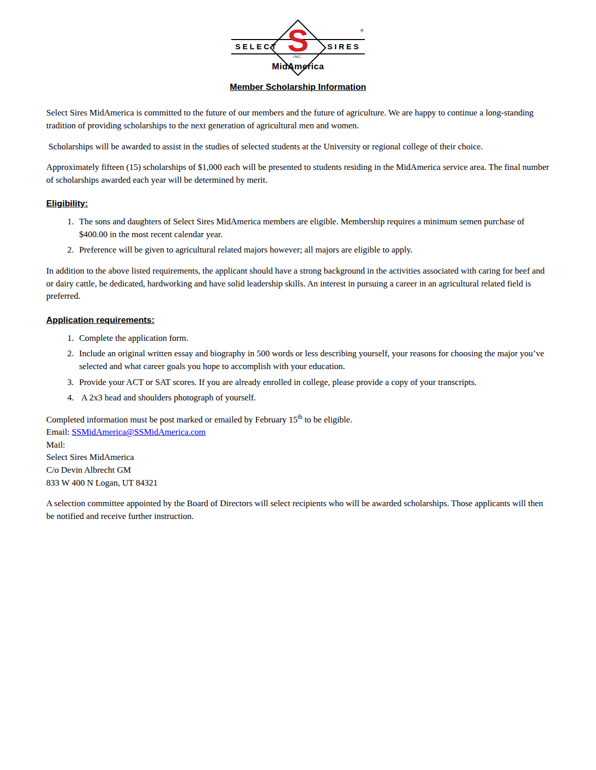SELECT
SIRES
S
INC.
®
MidAmerica
Member Scholarship Information
Select Sires MidAmerica is committed to the future of our members and the future of agriculture. We are happy to continue a long-standing tradition of providing scholarships to the next generation of agricultural men and women.
Scholarships will be awarded to assist in the studies of selected students at the University or regional college of their choice.
Approximately fifteen (15) scholarships of $1,000 each will be presented to students residing in the MidAmerica service area. The final number of scholarships awarded each year will be determined by merit.
Eligibility:
The sons and daughters of Select Sires MidAmerica members are eligible. Membership requires a minimum semen purchase of $400.00 in the most recent calendar year.
Preference will be given to agricultural related majors however; all majors are eligible to apply.
In addition to the above listed requirements, the applicant should have a strong background in the activities associated with caring for beef and or dairy cattle, be dedicated, hardworking and have solid leadership skills. An interest in pursuing a career in an agricultural related field is preferred.
Application requirements:
Complete the application form.
Include an original written essay and biography in 500 words or less describing yourself, your reasons for choosing the major you’ve selected and what career goals you hope to accomplish with your education.
Provide your ACT or SAT scores. If you are already enrolled in college, please provide a copy of your transcripts.
A 2x3 head and shoulders photograph of yourself.
Completed information must be post marked or emailed by February 15th to be eligible.
Email: SSMidAmerica@SSMidAmerica.com
Mail:
Select Sires MidAmerica
C/o Devin Albrecht GM
833 W 400 N Logan, UT 84321
A selection committee appointed by the Board of Directors will select recipients who will be awarded scholarships. Those applicants will then be notified and receive further instruction.